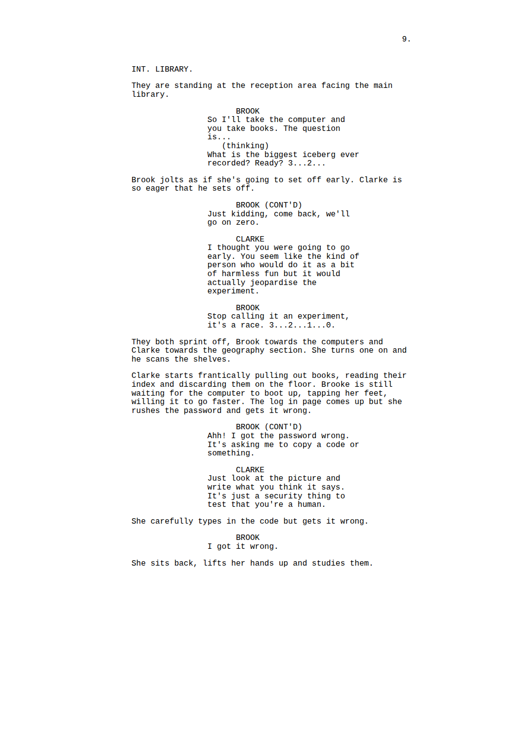9.
INT. LIBRARY.
They are standing at the reception area facing the main library.
BROOK
So I'll take the computer and you take books. The question is...
(thinking)
What is the biggest iceberg ever recorded? Ready? 3...2...
Brook jolts as if she's going to set off early. Clarke is so eager that he sets off.
BROOK (CONT'D)
Just kidding, come back, we'll go on zero.
CLARKE
I thought you were going to go early. You seem like the kind of person who would do it as a bit of harmless fun but it would actually jeopardise the experiment.
BROOK
Stop calling it an experiment, it's a race. 3...2...1...0.
They both sprint off, Brook towards the computers and Clarke towards the geography section. She turns one on and he scans the shelves.
Clarke starts frantically pulling out books, reading their index and discarding them on the floor. Brooke is still waiting for the computer to boot up, tapping her feet, willing it to go faster. The log in page comes up but she rushes the password and gets it wrong.
BROOK (CONT'D)
Ahh! I got the password wrong. It's asking me to copy a code or something.
CLARKE
Just look at the picture and write what you think it says. It's just a security thing to test that you're a human.
She carefully types in the code but gets it wrong.
BROOK
I got it wrong.
She sits back, lifts her hands up and studies them.